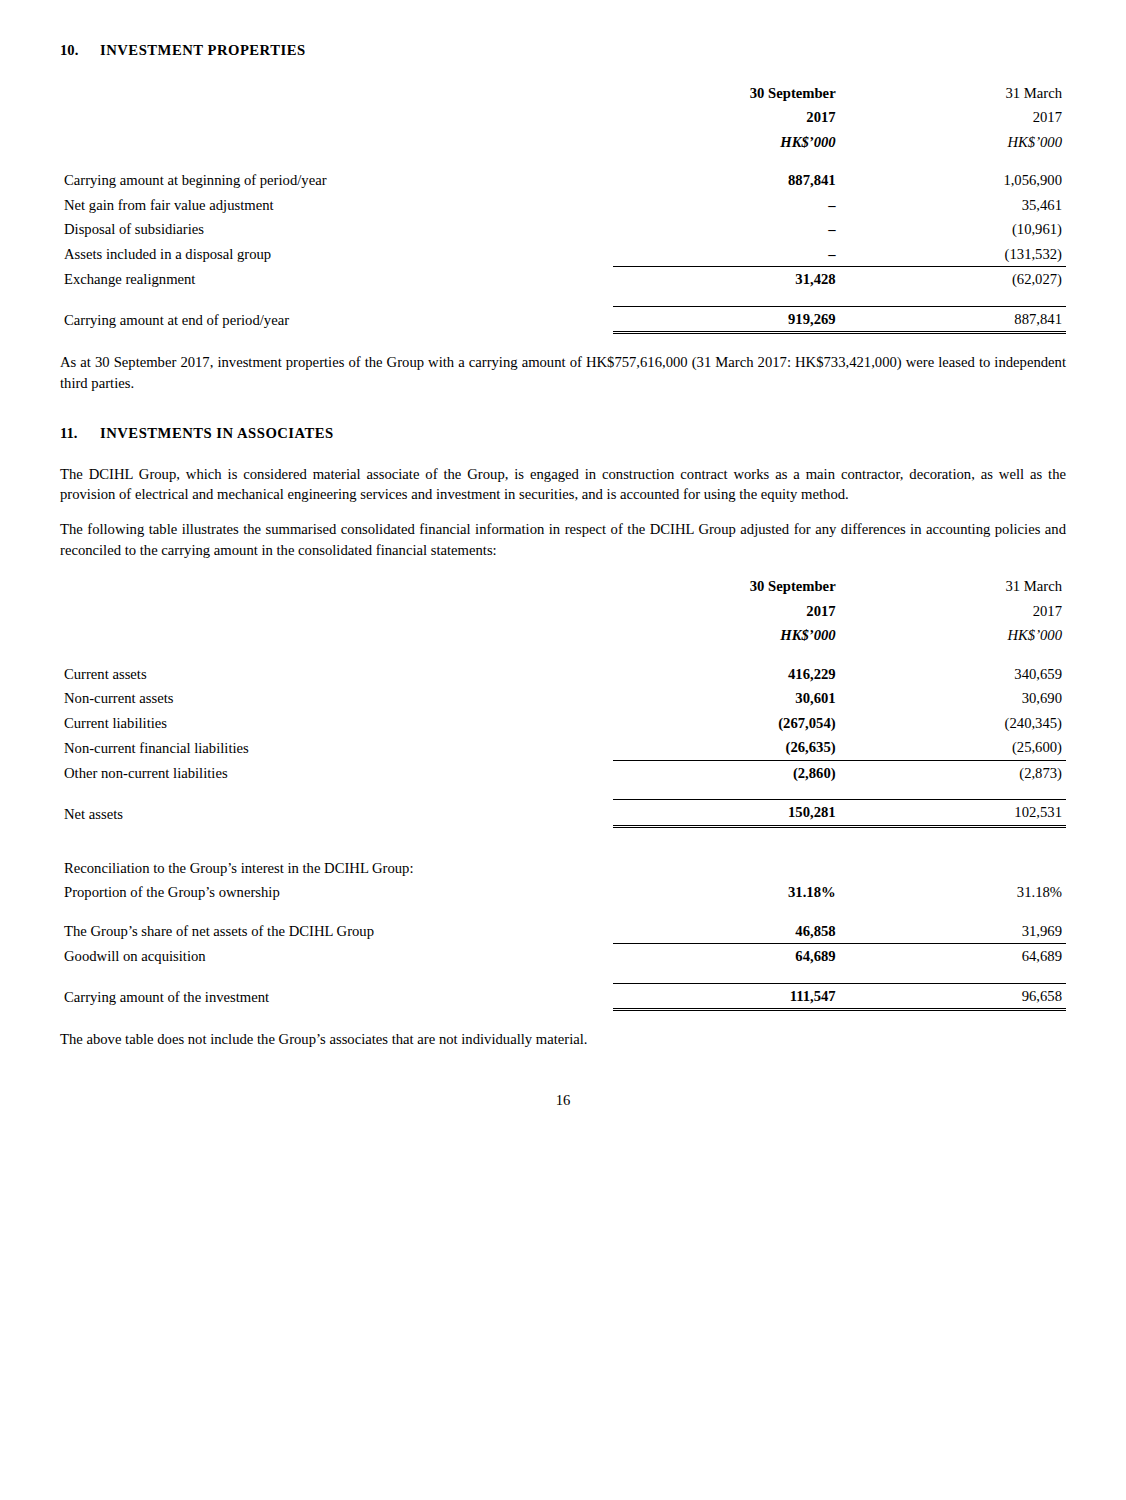10.
INVESTMENT PROPERTIES
| | 30 September | 31 March |
| | 2017 | 2017 |
| | HK$’000 | HK$’000 |
| Carrying amount at beginning of period/year | 887,841 | 1,056,900 |
| Net gain from fair value adjustment | – | 35,461 |
| Disposal of subsidiaries | – | (10,961) |
| Assets included in a disposal group | – | (131,532) |
| Exchange realignment | 31,428 | (62,027) |
| Carrying amount at end of period/year | 919,269 | 887,841 |
As at 30 September 2017, investment properties of the Group with a carrying amount of HK$757,616,000 (31 March 2017: HK$733,421,000) were leased to independent third parties.
11.
INVESTMENTS IN ASSOCIATES
The DCIHL Group, which is considered material associate of the Group, is engaged in construction contract works as a main contractor, decoration, as well as the provision of electrical and mechanical engineering services and investment in securities, and is accounted for using the equity method.
The following table illustrates the summarised consolidated financial information in respect of the DCIHL Group adjusted for any differences in accounting policies and reconciled to the carrying amount in the consolidated financial statements:
| | 30 September | 31 March |
| | 2017 | 2017 |
| | HK$’000 | HK$’000 |
| Current assets | 416,229 | 340,659 |
| Non-current assets | 30,601 | 30,690 |
| Current liabilities | (267,054) | (240,345) |
| Non-current financial liabilities | (26,635) | (25,600) |
| Other non-current liabilities | (2,860) | (2,873) |
| Net assets | 150,281 | 102,531 |
| Reconciliation to the Group’s interest in the DCIHL Group: | | |
| Proportion of the Group’s ownership | 31.18% | 31.18% |
| The Group’s share of net assets of the DCIHL Group | 46,858 | 31,969 |
| Goodwill on acquisition | 64,689 | 64,689 |
| Carrying amount of the investment | 111,547 | 96,658 |
The above table does not include the Group’s associates that are not individually material.
16